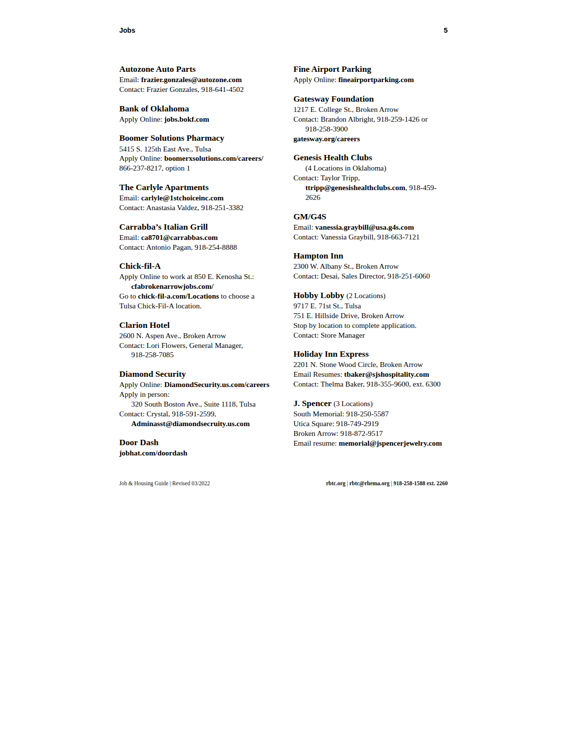Jobs 5
Autozone Auto Parts
Email: frazier.gonzales@autozone.com
Contact: Frazier Gonzales, 918-641-4502
Bank of Oklahoma
Apply Online: jobs.bokf.com
Boomer Solutions Pharmacy
5415 S. 125th East Ave., Tulsa
Apply Online: boomerxsolutions.com/careers/
866-237-8217, option 1
The Carlyle Apartments
Email: carlyle@1stchoiceinc.com
Contact: Anastasia Valdez, 918-251-3382
Carrabba’s Italian Grill
Email: ca8701@carrabbas.com
Contact: Antonio Pagan, 918-254-8888
Chick-fil-A
Apply Online to work at 850 E. Kenosha St.:
cfabrokenarrowjobs.com/
Go to chick-fil-a.com/Locations to choose a
Tulsa Chick-Fil-A location.
Clarion Hotel
2600 N. Aspen Ave., Broken Arrow
Contact: Lori Flowers, General Manager,
918-258-7085
Diamond Security
Apply Online: DiamondSecurity.us.com/careers
Apply in person:
320 South Boston Ave., Suite 1118, Tulsa
Contact: Crystal, 918-591-2599,
Adminasst@diamondsecruity.us.com
Door Dash
jobhat.com/doordash
Fine Airport Parking
Apply Online: fineairportparking.com
Gatesway Foundation
1217 E. College St., Broken Arrow
Contact: Brandon Albright, 918-259-1426 or
918-258-3900
gatesway.org/careers
Genesis Health Clubs
(4 Locations in Oklahoma)
Contact: Taylor Tripp,
ttripp@genesishealthclubs.com, 918-459-2626
GM/G4S
Email: vanessia.graybill@usa.g4s.com
Contact: Vanessia Graybill, 918-663-7121
Hampton Inn
2300 W. Albany St., Broken Arrow
Contact: Desai, Sales Director, 918-251-6060
Hobby Lobby (2 Locations)
9717 E. 71st St., Tulsa
751 E. Hillside Drive, Broken Arrow
Stop by location to complete application.
Contact: Store Manager
Holiday Inn Express
2201 N. Stone Wood Circle, Broken Arrow
Email Resumes: tbaker@sjshospitality.com
Contact: Thelma Baker, 918-355-9600, ext. 6300
J. Spencer (3 Locations)
South Memorial: 918-250-5587
Utica Square: 918-749-2919
Broken Arrow: 918-872-9517
Email resume: memorial@jspencerjewelry.com
Job & Housing Guide | Revised 03/2022 rbtc.org | rbtc@rhema.org | 918-258-1588 ext. 2260